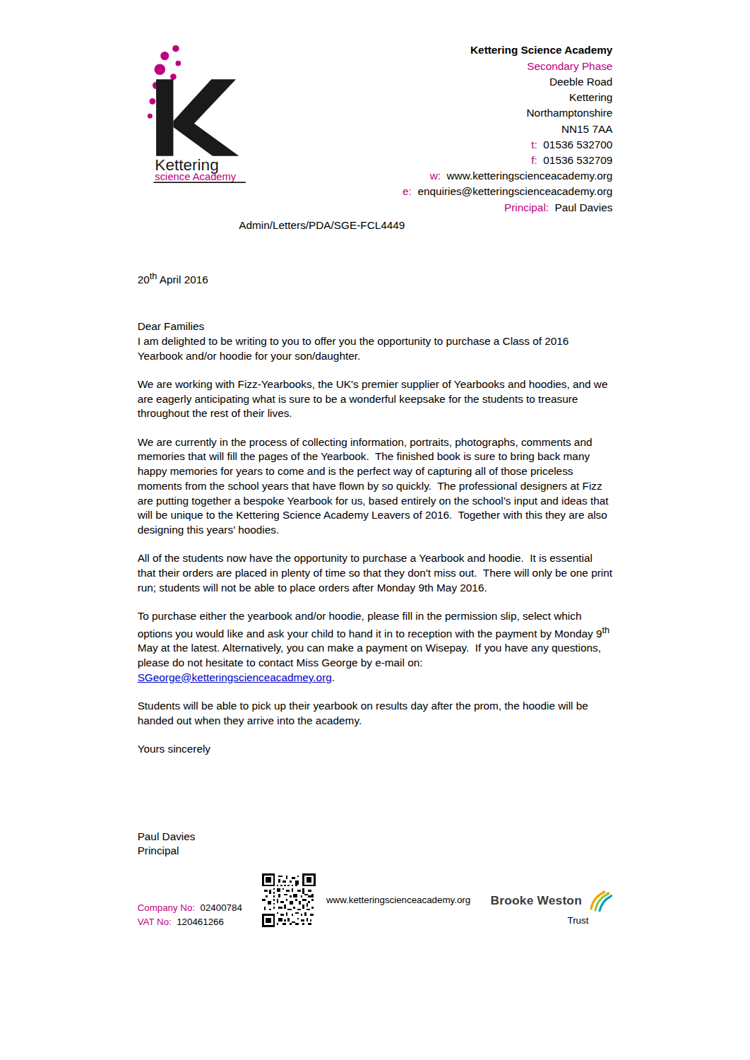Kettering science Academy
Kettering Science Academy
Secondary Phase
Deeble Road
Kettering
Northamptonshire
NN15 7AA
t: 01536 532700
f: 01536 532709
w: www.ketteringscienceacademy.org
e: enquiries@ketteringscienceacademy.org
Principal: Paul Davies
Admin/Letters/PDA/SGE-FCL4449
20th April 2016
Dear Families
I am delighted to be writing to you to offer you the opportunity to purchase a Class of 2016 Yearbook and/or hoodie for your son/daughter.
We are working with Fizz-Yearbooks, the UK's premier supplier of Yearbooks and hoodies, and we are eagerly anticipating what is sure to be a wonderful keepsake for the students to treasure throughout the rest of their lives.
We are currently in the process of collecting information, portraits, photographs, comments and memories that will fill the pages of the Yearbook. The finished book is sure to bring back many happy memories for years to come and is the perfect way of capturing all of those priceless moments from the school years that have flown by so quickly. The professional designers at Fizz are putting together a bespoke Yearbook for us, based entirely on the school’s input and ideas that will be unique to the Kettering Science Academy Leavers of 2016. Together with this they are also designing this years’ hoodies.
All of the students now have the opportunity to purchase a Yearbook and hoodie. It is essential that their orders are placed in plenty of time so that they don't miss out. There will only be one print run; students will not be able to place orders after Monday 9th May 2016.
To purchase either the yearbook and/or hoodie, please fill in the permission slip, select which options you would like and ask your child to hand it in to reception with the payment by Monday 9th May at the latest. Alternatively, you can make a payment on Wisepay. If you have any questions, please do not hesitate to contact Miss George by e-mail on: SGeorge@ketteringscienceacadmey.org.
Students will be able to pick up their yearbook on results day after the prom, the hoodie will be handed out when they arrive into the academy.
Yours sincerely
Paul Davies
Principal
Company No: 02400784
VAT No: 120461266
www.ketteringscienceacademy.org
Brooke Weston
Trust